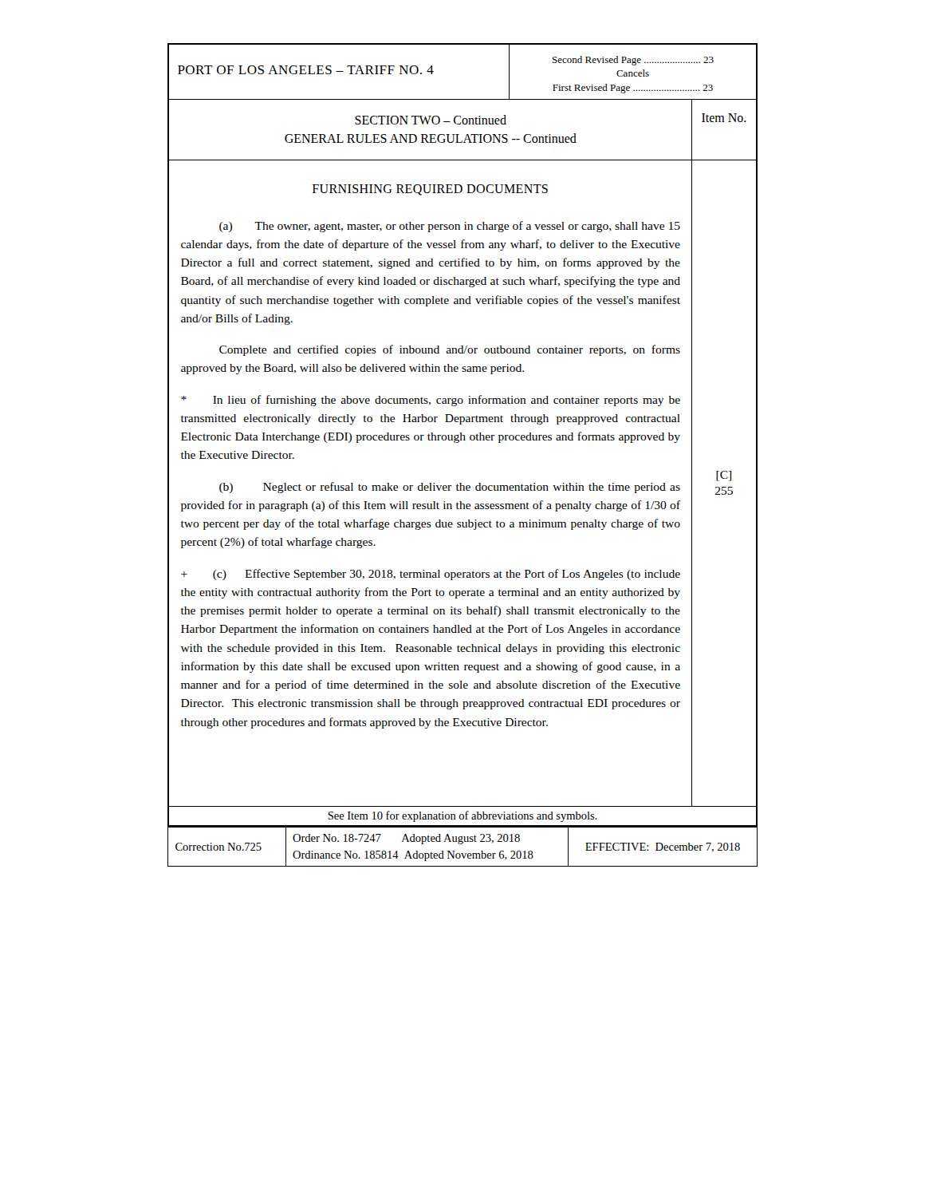| PORT OF LOS ANGELES – TARIFF NO. 4 | Second Revised Page ...................... 23 Cancels First Revised Page .......................... 23 |
| SECTION TWO – Continued GENERAL RULES AND REGULATIONS -- Continued | Item No. |
| FURNISHING REQUIRED DOCUMENTS (a) The owner, agent, master, or other person in charge of a vessel or cargo, shall have 15 calendar days, from the date of departure of the vessel from any wharf, to deliver to the Executive Director a full and correct statement, signed and certified to by him, on forms approved by the Board, of all merchandise of every kind loaded or discharged at such wharf, specifying the type and quantity of such merchandise together with complete and verifiable copies of the vessel's manifest and/or Bills of Lading. Complete and certified copies of inbound and/or outbound container reports, on forms approved by the Board, will also be delivered within the same period. * In lieu of furnishing the above documents, cargo information and container reports may be transmitted electronically directly to the Harbor Department through preapproved contractual Electronic Data Interchange (EDI) procedures or through other procedures and formats approved by the Executive Director. (b) Neglect or refusal to make or deliver the documentation within the time period as provided for in paragraph (a) of this Item will result in the assessment of a penalty charge of 1/30 of two percent per day of the total wharfage charges due subject to a minimum penalty charge of two percent (2%) of total wharfage charges. + (c) Effective September 30, 2018, terminal operators at the Port of Los Angeles (to include the entity with contractual authority from the Port to operate a terminal and an entity authorized by the premises permit holder to operate a terminal on its behalf) shall transmit electronically to the Harbor Department the information on containers handled at the Port of Los Angeles in accordance with the schedule provided in this Item. Reasonable technical delays in providing this electronic information by this date shall be excused upon written request and a showing of good cause, in a manner and for a period of time determined in the sole and absolute discretion of the Executive Director. This electronic transmission shall be through preapproved contractual EDI procedures or through other procedures and formats approved by the Executive Director. | [C] 255 |
| See Item 10 for explanation of abbreviations and symbols. |
| Correction No.725 | Order No. 18-7247 Adopted August 23, 2018 Ordinance No. 185814 Adopted November 6, 2018 | EFFECTIVE: December 7, 2018 |